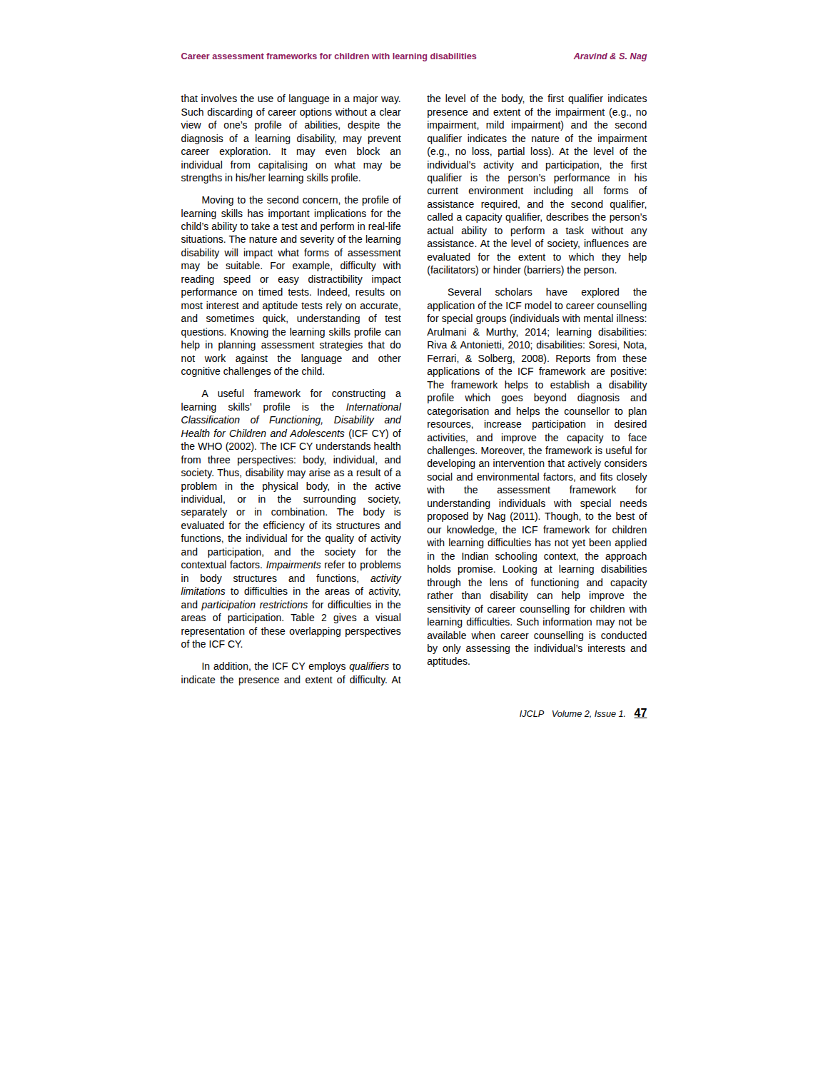Career assessment frameworks for children with learning disabilities Aravind & S. Nag
that involves the use of language in a major way. Such discarding of career options without a clear view of one’s profile of abilities, despite the diagnosis of a learning disability, may prevent career exploration. It may even block an individual from capitalising on what may be strengths in his/her learning skills profile.
Moving to the second concern, the profile of learning skills has important implications for the child’s ability to take a test and perform in real-life situations. The nature and severity of the learning disability will impact what forms of assessment may be suitable. For example, difficulty with reading speed or easy distractibility impact performance on timed tests. Indeed, results on most interest and aptitude tests rely on accurate, and sometimes quick, understanding of test questions. Knowing the learning skills profile can help in planning assessment strategies that do not work against the language and other cognitive challenges of the child.
A useful framework for constructing a learning skills’ profile is the International Classification of Functioning, Disability and Health for Children and Adolescents (ICF CY) of the WHO (2002). The ICF CY understands health from three perspectives: body, individual, and society. Thus, disability may arise as a result of a problem in the physical body, in the active individual, or in the surrounding society, separately or in combination. The body is evaluated for the efficiency of its structures and functions, the individual for the quality of activity and participation, and the society for the contextual factors. Impairments refer to problems in body structures and functions, activity limitations to difficulties in the areas of activity, and participation restrictions for difficulties in the areas of participation. Table 2 gives a visual representation of these overlapping perspectives of the ICF CY.
In addition, the ICF CY employs qualifiers to indicate the presence and extent of difficulty. At the level of the body, the first qualifier indicates presence and extent of the impairment (e.g., no impairment, mild impairment) and the second qualifier indicates the nature of the impairment (e.g., no loss, partial loss). At the level of the individual’s activity and participation, the first qualifier is the person’s performance in his current environment including all forms of assistance required, and the second qualifier, called a capacity qualifier, describes the person’s actual ability to perform a task without any assistance. At the level of society, influences are evaluated for the extent to which they help (facilitators) or hinder (barriers) the person.
Several scholars have explored the application of the ICF model to career counselling for special groups (individuals with mental illness: Arulmani & Murthy, 2014; learning disabilities: Riva & Antonietti, 2010; disabilities: Soresi, Nota, Ferrari, & Solberg, 2008). Reports from these applications of the ICF framework are positive: The framework helps to establish a disability profile which goes beyond diagnosis and categorisation and helps the counsellor to plan resources, increase participation in desired activities, and improve the capacity to face challenges. Moreover, the framework is useful for developing an intervention that actively considers social and environmental factors, and fits closely with the assessment framework for understanding individuals with special needs proposed by Nag (2011). Though, to the best of our knowledge, the ICF framework for children with learning difficulties has not yet been applied in the Indian schooling context, the approach holds promise. Looking at learning disabilities through the lens of functioning and capacity rather than disability can help improve the sensitivity of career counselling for children with learning difficulties. Such information may not be available when career counselling is conducted by only assessing the individual’s interests and aptitudes.
IJCLP Volume 2, Issue 1.47